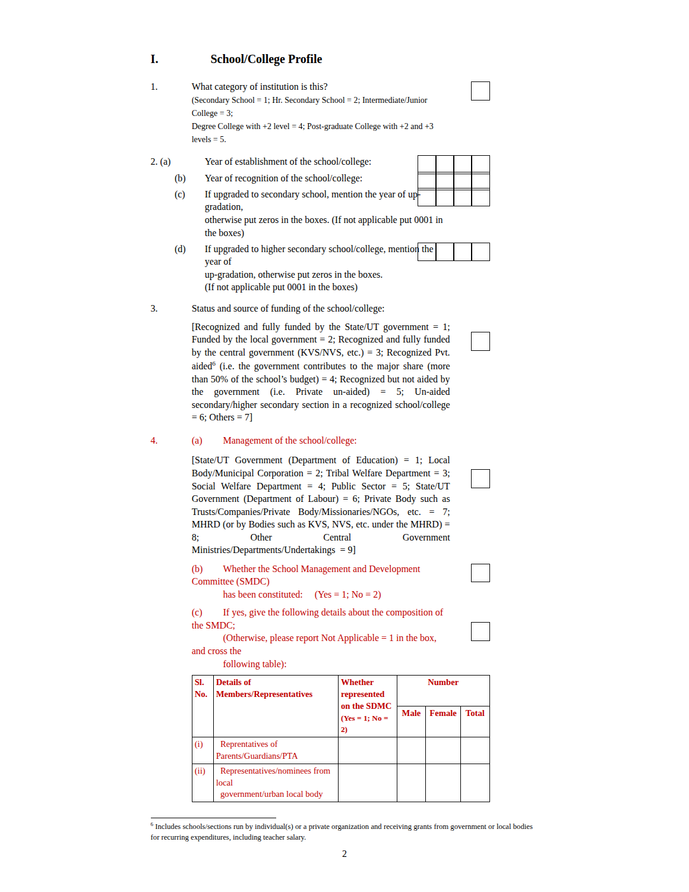I. School/College Profile
1.
What category of institution is this?
(Secondary School = 1; Hr. Secondary School = 2; Intermediate/Junior College = 3;
Degree College with +2 level = 4; Post-graduate College with +2 and +3 levels = 5.
2. (a)
Year of establishment of the school/college:
(b)
Year of recognition of the school/college:
(c)
If upgraded to secondary school, mention the year of up-gradation,
otherwise put zeros in the boxes. (If not applicable put 0001 in the boxes)
(d)
If upgraded to higher secondary school/college, mention the year of
up-gradation, otherwise put zeros in the boxes.
(If not applicable put 0001 in the boxes)
3.
Status and source of funding of the school/college:
[Recognized and fully funded by the State/UT government = 1; Funded by the local government = 2; Recognized and fully funded by the central government (KVS/NVS, etc.) = 3; Recognized Pvt. aided6 (i.e. the government contributes to the major share (more than 50% of the school’s budget) = 4; Recognized but not aided by the government (i.e. Private un-aided) = 5; Un-aided secondary/higher secondary section in a recognized school/college = 6; Others = 7]
4.
(a) Management of the school/college:
[State/UT Government (Department of Education) = 1; Local Body/Municipal Corporation = 2; Tribal Welfare Department = 3; Social Welfare Department = 4; Public Sector = 5; State/UT Government (Department of Labour) = 6; Private Body such as Trusts/Companies/Private Body/Missionaries/NGOs, etc. = 7; MHRD (or by Bodies such as KVS, NVS, etc. under the MHRD) = 8; Other Central Government Ministries/Departments/Undertakings = 9]
(b) Whether the School Management and Development Committee (SMDC)
has been constituted: (Yes = 1; No = 2)
(c) If yes, give the following details about the composition of the SMDC;
(Otherwise, please report Not Applicable = 1 in the box, and cross the
following table):
| Sl. No. | Details of Members/Representatives | Whether represented on the SDMC (Yes = 1; No = 2) | Number |
| --- | --- | --- | --- |
| Male | Female | Total |
| (i) | Reprentatives of Parents/Guardians/PTA | | | | |
| (ii) | Representatives/nominees from local government/urban local body | | | | |
6 Includes schools/sections run by individual(s) or a private organization and receiving grants from government or local bodies for recurring expenditures, including teacher salary.
2